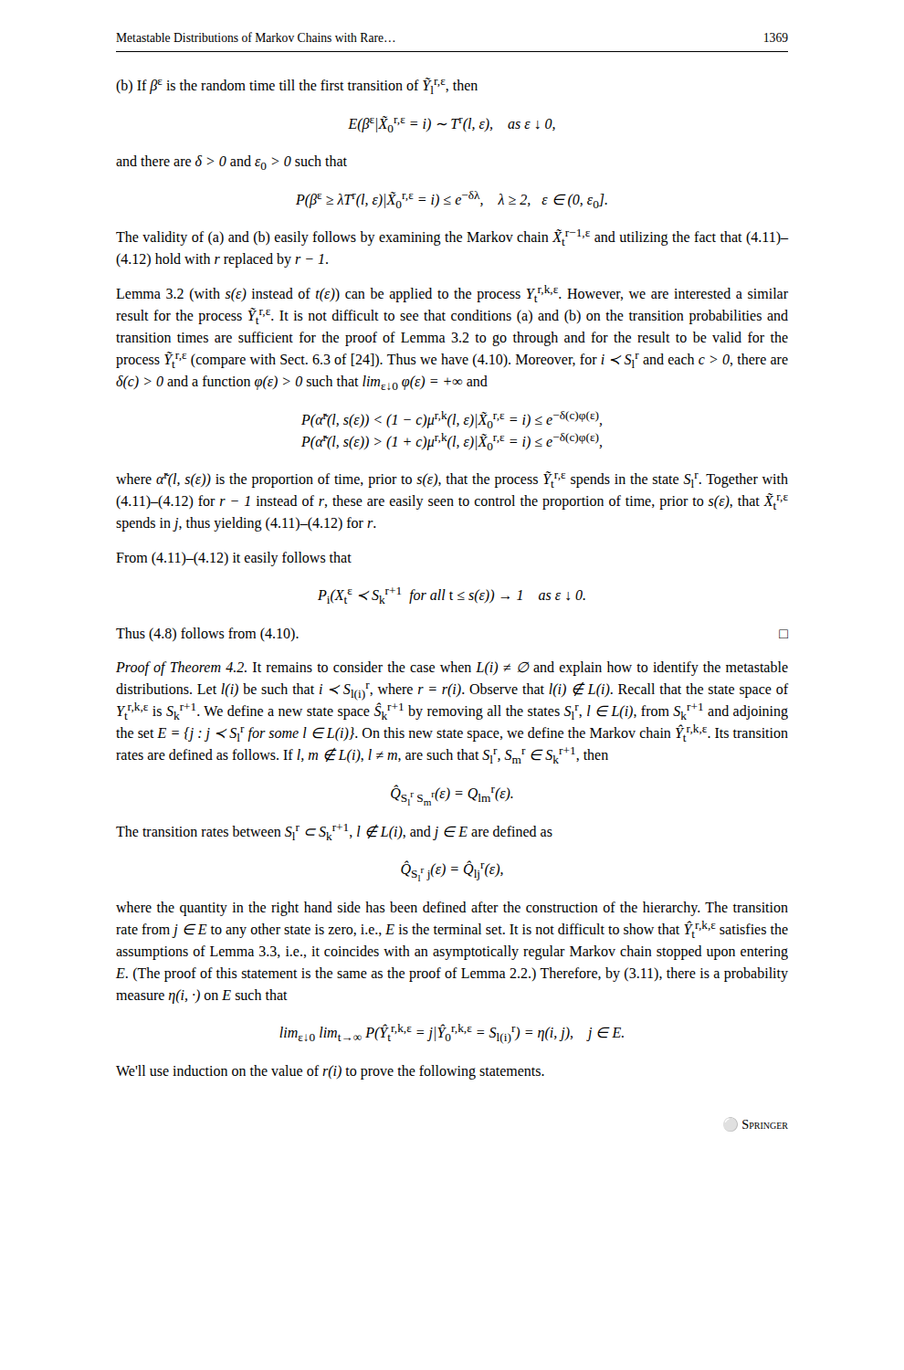Metastable Distributions of Markov Chains with Rare… 1369
(b) If βε is the random time till the first transition of Ỹlr,ε, then
E(βε|X̃0r,ε = i) ∼ Tr(l, ε), as ε ↓ 0,
and there are δ > 0 and ε0 > 0 such that
P(βε ≥ λTr(l, ε)|X̃0r,ε = i) ≤ e−δλ, λ ≥ 2, ε ∈ (0, ε0].
The validity of (a) and (b) easily follows by examining the Markov chain X̃tr−1,ε and utilizing the fact that (4.11)–(4.12) hold with r replaced by r − 1.
Lemma 3.2 (with s(ε) instead of t(ε)) can be applied to the process Ytr,k,ε. However, we are interested a similar result for the process Ỹtr,ε. It is not difficult to see that conditions (a) and (b) on the transition probabilities and transition times are sufficient for the proof of Lemma 3.2 to go through and for the result to be valid for the process Ỹtr,ε (compare with Sect. 6.3 of [24]). Thus we have (4.10). Moreover, for i ≺ Slr and each c > 0, there are δ(c) > 0 and a function φ(ε) > 0 such that limε↓0 φ(ε) = +∞ and
P(α̃r(l, s(ε)) < (1 − c)μr,k(l, ε)|X̃0r,ε = i) ≤ e−δ(c)φ(ε),
P(α̃r(l, s(ε)) > (1 + c)μr,k(l, ε)|X̃0r,ε = i) ≤ e−δ(c)φ(ε),
where α̃r(l, s(ε)) is the proportion of time, prior to s(ε), that the process Ỹtr,ε spends in the state Slr. Together with (4.11)–(4.12) for r − 1 instead of r, these are easily seen to control the proportion of time, prior to s(ε), that X̃tr,ε spends in j, thus yielding (4.11)–(4.12) for r.
From (4.11)–(4.12) it easily follows that
Pi(Xtε ≺ Skr+1 for all t ≤ s(ε)) → 1 as ε ↓ 0.
Thus (4.8) follows from (4.10). □
Proof of Theorem 4.2. It remains to consider the case when L(i) ≠ ∅ and explain how to identify the metastable distributions. Let l(i) be such that i ≺ Sl(i)r, where r = r(i). Observe that l(i) ∉ L(i). Recall that the state space of Ytr,k,ε is Skr+1. We define a new state space Ŝkr+1 by removing all the states Slr, l ∈ L(i), from Skr+1 and adjoining the set E = {j : j ≺ Slr for some l ∈ L(i)}. On this new state space, we define the Markov chain Ŷtr,k,ε. Its transition rates are defined as follows. If l, m ∉ L(i), l ≠ m, are such that Slr, Smr ∈ Skr+1, then
Q̂Slr Smr(ε) = Qlmr(ε).
The transition rates between Slr ⊂ Skr+1, l ∉ L(i), and j ∈ E are defined as
Q̂Slr j(ε) = Q̂ljr(ε),
where the quantity in the right hand side has been defined after the construction of the hierarchy. The transition rate from j ∈ E to any other state is zero, i.e., E is the terminal set. It is not difficult to show that Ŷtr,k,ε satisfies the assumptions of Lemma 3.3, i.e., it coincides with an asymptotically regular Markov chain stopped upon entering E. (The proof of this statement is the same as the proof of Lemma 2.2.) Therefore, by (3.11), there is a probability measure η(i, ·) on E such that
limε↓0 limt→∞ P(Ŷtr,k,ε = j|Ŷ0r,k,ε = Sl(i)r) = η(i, j), j ∈ E.
We'll use induction on the value of r(i) to prove the following statements.
⚪ Springer